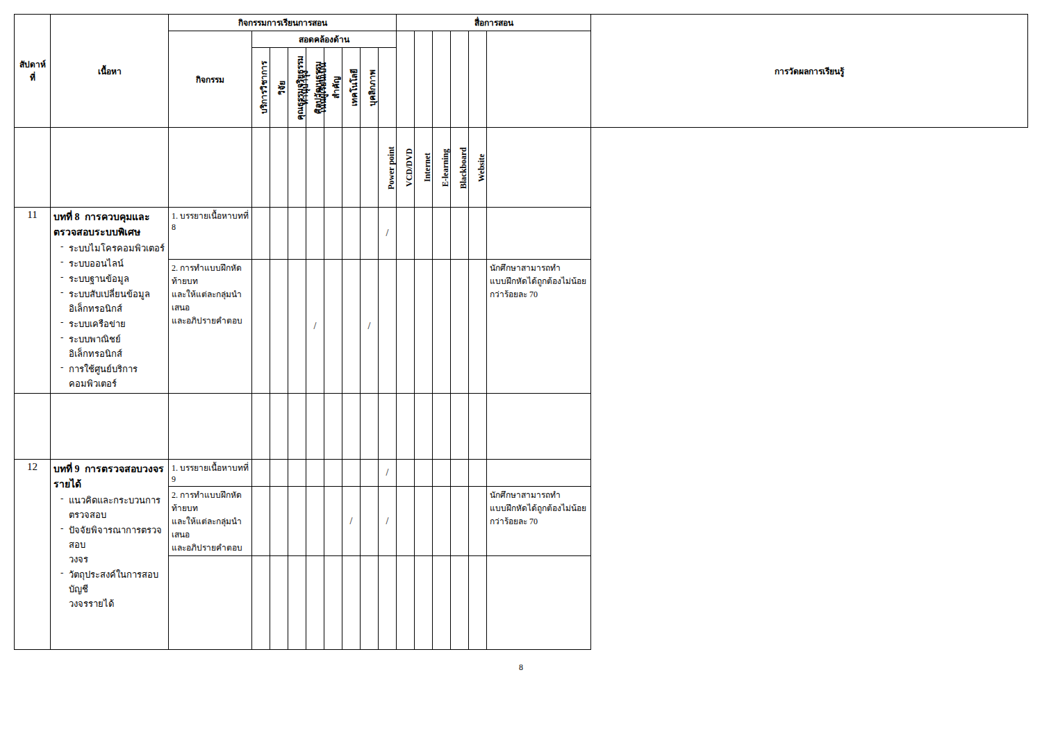| สัปดาห์ ที่ | เนื้อหา | กิจกรรมการเรียนการสอน | สื่อการสอน | การวัดผลการเรียนรู้ |
| --- | --- | --- | --- | --- |
| กิจกรรม | สอดคล้องด้าน | | | | | | |
| บริการวิชาการ | วิจัย | คุณธรรมจริยธรรม | ทำนุบำรุง ศิลปวัฒนธรรม | เน้นผู้เรียนเป็น สำคัญ | เทคโนโลยี | บุคลิกภาพ | |
| | | | | | | | | | | Power point | VCD/DVD | Internet | E-learning | Blackboard | Website | |
| 11 | บทที่ 8 การควบคุมและ ตรวจสอบระบบพิเศษ ระบบไมโครคอมพิวเตอร์ ระบบออนไลน์ ระบบฐานข้อมูล ระบบสับเปลี่ยนข้อมูล อิเล็กทรอนิกส์ ระบบเครือข่าย ระบบพาณิชย์อิเล็กทรอนิกส์ การใช้ศูนย์บริการคอมพิวเตอร์ | 1. บรรยายเนื้อหาบทที่ 8 | | | | | | | | / | | | | | | |
| 2. การทำแบบฝึกหัดท้ายบท และให้แต่ละกลุ่มนำเสนอ และอภิปรายคำตอบ | | | | / | | | / | | | | | | | นักศึกษาสามารถทำ แบบฝึกหัดได้ถูกต้องไม่น้อย กว่าร้อยละ 70 |
| 12 | บทที่ 9 การตรวจสอบวงจร รายได้ แนวคิดและกระบวนการ ตรวจสอบ ปัจจัยพิจารณาการตรวจสอบ วงจร วัตถุประสงค์ในการสอบบัญชี วงจรรายได้ | 1. บรรยายเนื้อหาบทที่ 9 | | | | | | | | / | | | | | | |
| 2. การทำแบบฝึกหัดท้ายบท และให้แต่ละกลุ่มนำเสนอ และอภิปรายคำตอบ | | | | | | / | | / | | | | | | นักศึกษาสามารถทำ แบบฝึกหัดได้ถูกต้องไม่น้อย กว่าร้อยละ 70 |
8